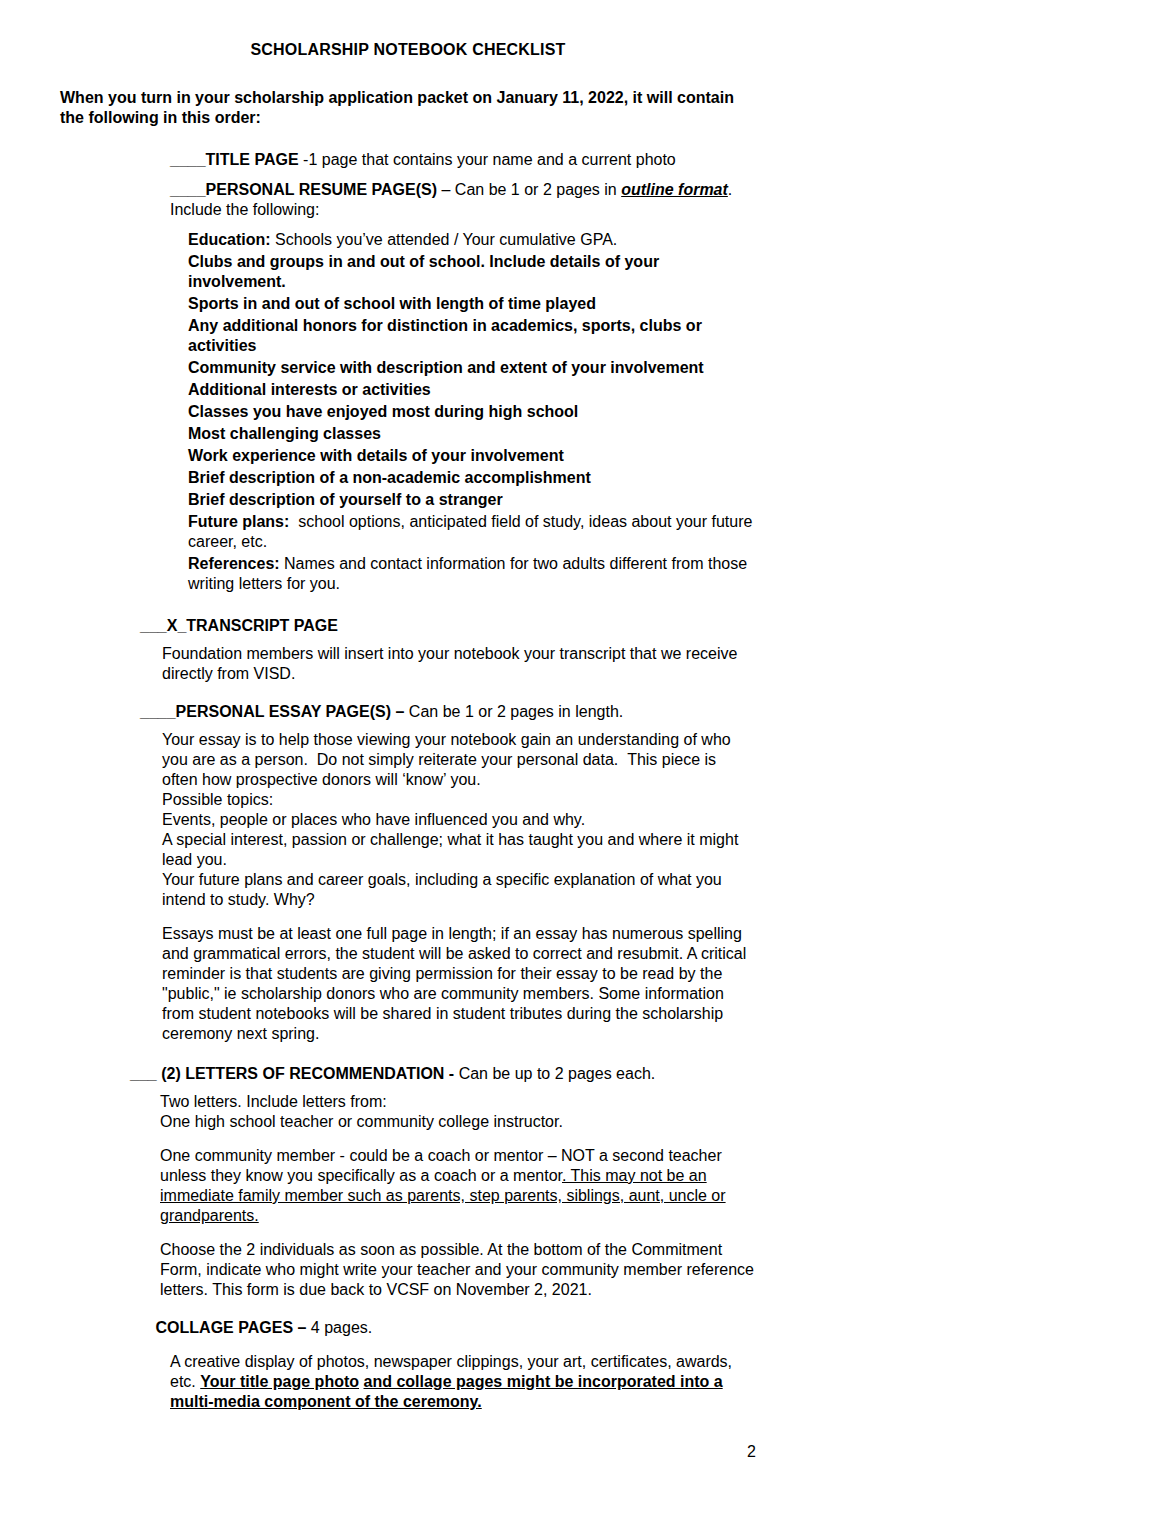SCHOLARSHIP NOTEBOOK CHECKLIST
When you turn in your scholarship application packet on January 11, 2022, it will contain the following in this order:
____TITLE PAGE -1 page that contains your name and a current photo
____PERSONAL RESUME PAGE(S) – Can be 1 or 2 pages in outline format. Include the following:
Education: Schools you’ve attended / Your cumulative GPA.
Clubs and groups in and out of school. Include details of your involvement.
Sports in and out of school with length of time played
Any additional honors for distinction in academics, sports, clubs or activities
Community service with description and extent of your involvement
Additional interests or activities
Classes you have enjoyed most during high school
Most challenging classes
Work experience with details of your involvement
Brief description of a non-academic accomplishment
Brief description of yourself to a stranger
Future plans: school options, anticipated field of study, ideas about your future career, etc.
References: Names and contact information for two adults different from those writing letters for you.
___X_TRANSCRIPT PAGE
Foundation members will insert into your notebook your transcript that we receive directly from VISD.
____PERSONAL ESSAY PAGE(S) – Can be 1 or 2 pages in length.
Your essay is to help those viewing your notebook gain an understanding of who you are as a person. Do not simply reiterate your personal data. This piece is often how prospective donors will ‘know’ you.
Possible topics:
Events, people or places who have influenced you and why.
A special interest, passion or challenge; what it has taught you and where it might lead you.
Your future plans and career goals, including a specific explanation of what you intend to study. Why?
Essays must be at least one full page in length; if an essay has numerous spelling and grammatical errors, the student will be asked to correct and resubmit. A critical reminder is that students are giving permission for their essay to be read by the "public," ie scholarship donors who are community members. Some information from student notebooks will be shared in student tributes during the scholarship ceremony next spring.
___ (2) LETTERS OF RECOMMENDATION - Can be up to 2 pages each.
Two letters. Include letters from:
One high school teacher or community college instructor.
One community member - could be a coach or mentor – NOT a second teacher unless they know you specifically as a coach or a mentor. This may not be an immediate family member such as parents, step parents, siblings, aunt, uncle or grandparents.
Choose the 2 individuals as soon as possible. At the bottom of the Commitment Form, indicate who might write your teacher and your community member reference letters. This form is due back to VCSF on November 2, 2021.
COLLAGE PAGES – 4 pages.
A creative display of photos, newspaper clippings, your art, certificates, awards, etc. Your title page photo and collage pages might be incorporated into a multi-media component of the ceremony.
2